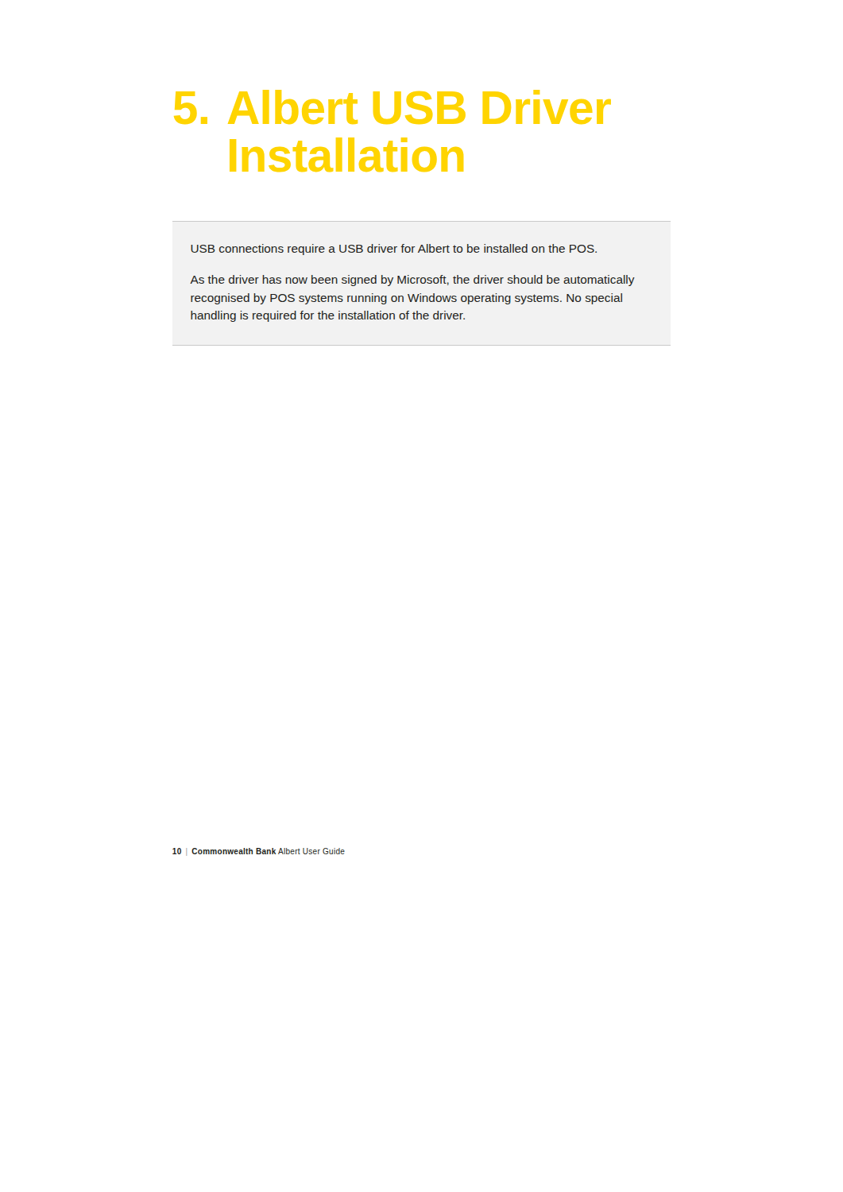5. Albert USB Driver Installation
USB connections require a USB driver for Albert to be installed on the POS.
As the driver has now been signed by Microsoft, the driver should be automatically recognised by POS systems running on Windows operating systems. No special handling is required for the installation of the driver.
10|Commonwealth Bank Albert User Guide